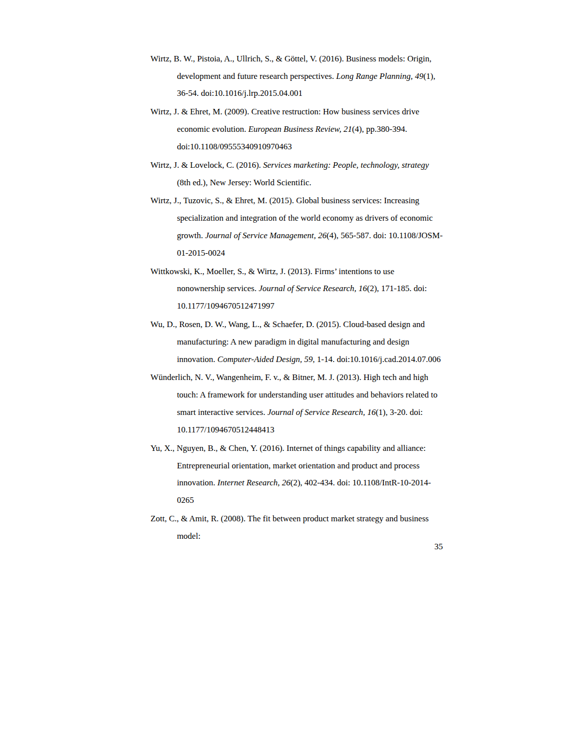Wirtz, B. W., Pistoia, A., Ullrich, S., & Göttel, V. (2016). Business models: Origin, development and future research perspectives. Long Range Planning, 49(1), 36-54. doi:10.1016/j.lrp.2015.04.001
Wirtz, J. & Ehret, M. (2009). Creative restruction: How business services drive economic evolution. European Business Review, 21(4), pp.380-394. doi:10.1108/09555340910970463
Wirtz, J. & Lovelock, C. (2016). Services marketing: People, technology, strategy (8th ed.), New Jersey: World Scientific.
Wirtz, J., Tuzovic, S., & Ehret, M. (2015). Global business services: Increasing specialization and integration of the world economy as drivers of economic growth. Journal of Service Management, 26(4), 565-587. doi: 10.1108/JOSM-01-2015-0024
Wittkowski, K., Moeller, S., & Wirtz, J. (2013). Firms’ intentions to use nonownership services. Journal of Service Research, 16(2), 171-185. doi: 10.1177/1094670512471997
Wu, D., Rosen, D. W., Wang, L., & Schaefer, D. (2015). Cloud-based design and manufacturing: A new paradigm in digital manufacturing and design innovation. Computer-Aided Design, 59, 1-14. doi:10.1016/j.cad.2014.07.006
Wünderlich, N. V., Wangenheim, F. v., & Bitner, M. J. (2013). High tech and high touch: A framework for understanding user attitudes and behaviors related to smart interactive services. Journal of Service Research, 16(1), 3-20. doi: 10.1177/1094670512448413
Yu, X., Nguyen, B., & Chen, Y. (2016). Internet of things capability and alliance: Entrepreneurial orientation, market orientation and product and process innovation. Internet Research, 26(2), 402-434. doi: 10.1108/IntR-10-2014-0265
Zott, C., & Amit, R. (2008). The fit between product market strategy and business model:
35